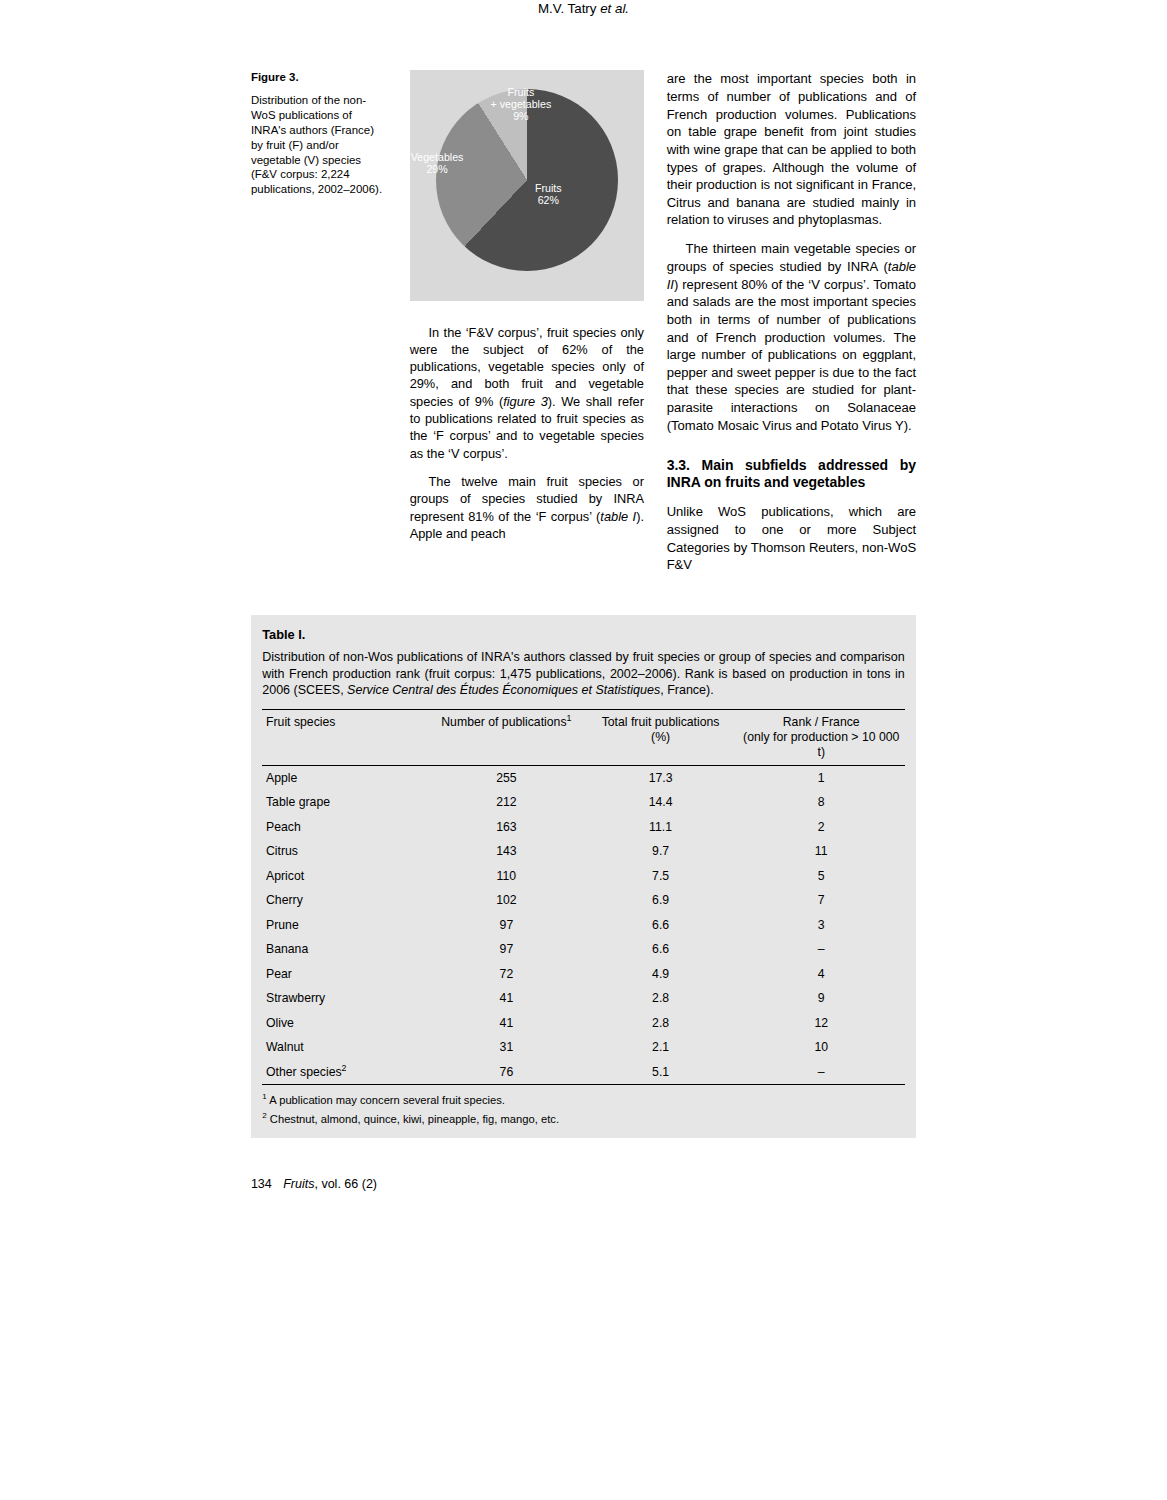M.V. Tatry et al.
Figure 3. Distribution of the non-WoS publications of INRA's authors (France) by fruit (F) and/or vegetable (V) species (F&V corpus: 2,224 publications, 2002–2006).
Fruits
+ vegetables
9%
Vegetables
29%
Fruits
62%
In the ‘F&V corpus’, fruit species only were the subject of 62% of the publications, vegetable species only of 29%, and both fruit and vegetable species of 9% (figure 3). We shall refer to publications related to fruit species as the ‘F corpus’ and to vegetable species as the ‘V corpus’.
The twelve main fruit species or groups of species studied by INRA represent 81% of the ‘F corpus’ (table I). Apple and peach
are the most important species both in terms of number of publications and of French production volumes. Publications on table grape benefit from joint studies with wine grape that can be applied to both types of grapes. Although the volume of their production is not significant in France, Citrus and banana are studied mainly in relation to viruses and phytoplasmas.
The thirteen main vegetable species or groups of species studied by INRA (table II) represent 80% of the ‘V corpus’. Tomato and salads are the most important species both in terms of number of publications and of French production volumes. The large number of publications on eggplant, pepper and sweet pepper is due to the fact that these species are studied for plant-parasite interactions on Solanaceae (Tomato Mosaic Virus and Potato Virus Y).
3.3. Main subfields addressed by INRA on fruits and vegetables
Unlike WoS publications, which are assigned to one or more Subject Categories by Thomson Reuters, non-WoS F&V
Table I.
Distribution of non-Wos publications of INRA's authors classed by fruit species or group of species and comparison with French production rank (fruit corpus: 1,475 publications, 2002–2006). Rank is based on production in tons in 2006 (SCEES, Service Central des Études Économiques et Statistiques, France).
| Fruit species | Number of publications 1 | Total fruit publications (%) | Rank / France (only for production > 10 000 t) |
| --- | --- | --- | --- |
| Apple | 255 | 17.3 | 1 |
| Table grape | 212 | 14.4 | 8 |
| Peach | 163 | 11.1 | 2 |
| Citrus | 143 | 9.7 | 11 |
| Apricot | 110 | 7.5 | 5 |
| Cherry | 102 | 6.9 | 7 |
| Prune | 97 | 6.6 | 3 |
| Banana | 97 | 6.6 | – |
| Pear | 72 | 4.9 | 4 |
| Strawberry | 41 | 2.8 | 9 |
| Olive | 41 | 2.8 | 12 |
| Walnut | 31 | 2.1 | 10 |
| Other species 2 | 76 | 5.1 | – |
1 A publication may concern several fruit species.
2 Chestnut, almond, quince, kiwi, pineapple, fig, mango, etc.
134 Fruits, vol. 66 (2)